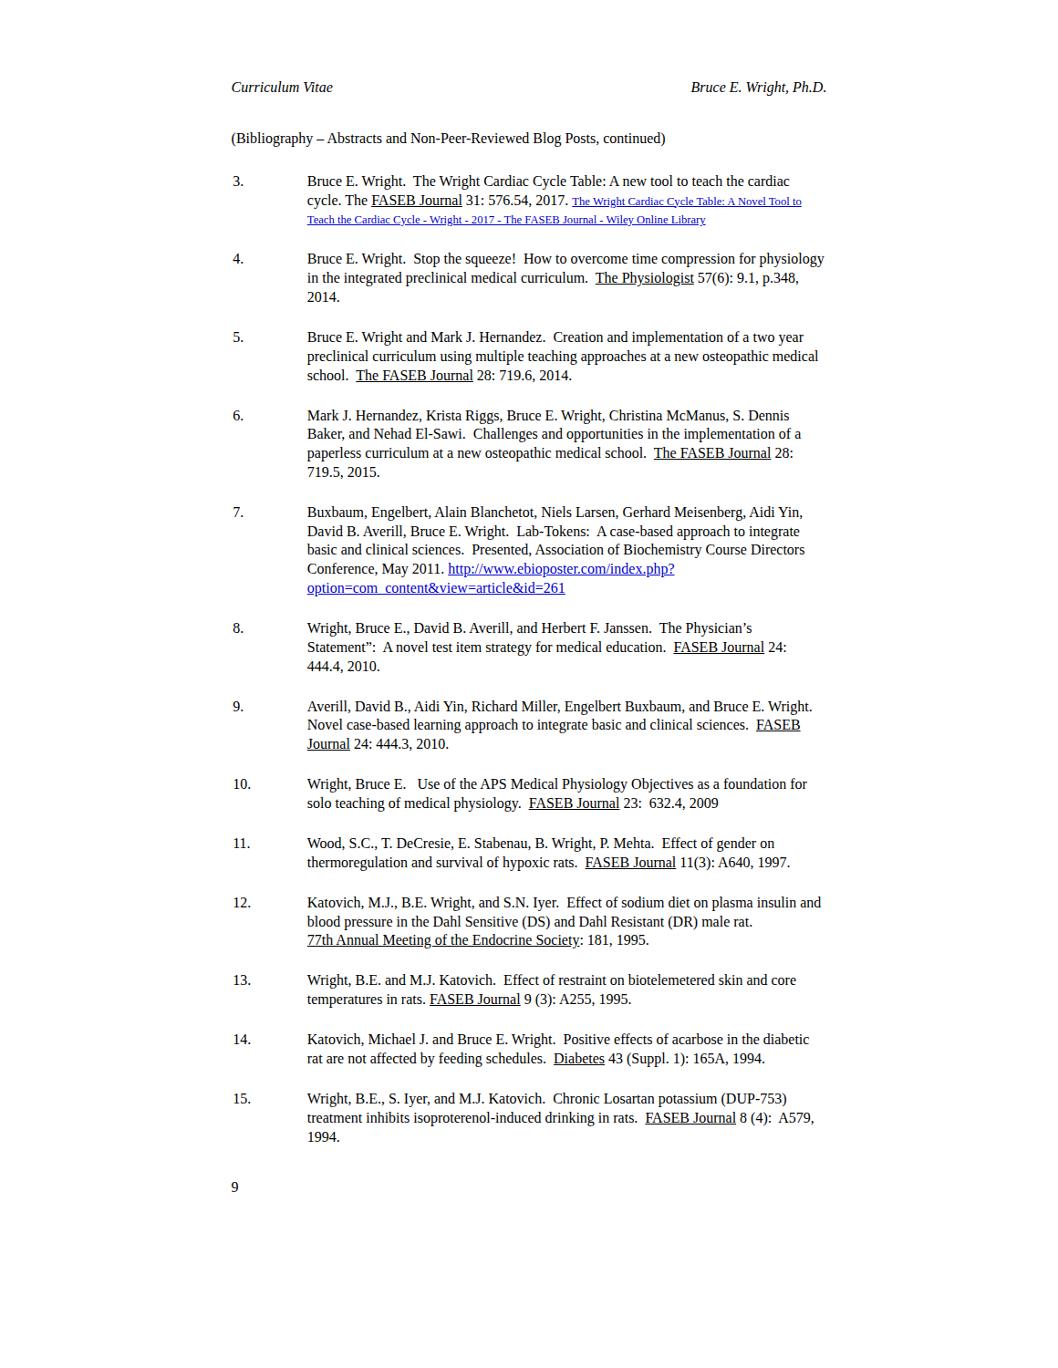Curriculum Vitae
Bruce E. Wright, Ph.D.
(Bibliography – Abstracts and Non-Peer-Reviewed Blog Posts, continued)
3. Bruce E. Wright. The Wright Cardiac Cycle Table: A new tool to teach the cardiac cycle. The FASEB Journal 31: 576.54, 2017. The Wright Cardiac Cycle Table: A Novel Tool to Teach the Cardiac Cycle - Wright - 2017 - The FASEB Journal - Wiley Online Library
4. Bruce E. Wright. Stop the squeeze! How to overcome time compression for physiology in the integrated preclinical medical curriculum. The Physiologist 57(6): 9.1, p.348, 2014.
5. Bruce E. Wright and Mark J. Hernandez. Creation and implementation of a two year preclinical curriculum using multiple teaching approaches at a new osteopathic medical school. The FASEB Journal 28: 719.6, 2014.
6. Mark J. Hernandez, Krista Riggs, Bruce E. Wright, Christina McManus, S. Dennis Baker, and Nehad El-Sawi. Challenges and opportunities in the implementation of a paperless curriculum at a new osteopathic medical school. The FASEB Journal 28: 719.5, 2015.
7. Buxbaum, Engelbert, Alain Blanchetot, Niels Larsen, Gerhard Meisenberg, Aidi Yin, David B. Averill, Bruce E. Wright. Lab-Tokens: A case-based approach to integrate basic and clinical sciences. Presented, Association of Biochemistry Course Directors Conference, May 2011. http://www.ebioposter.com/index.php?option=com_content&view=article&id=261
8. Wright, Bruce E., David B. Averill, and Herbert F. Janssen. The Physician’s Statement”: A novel test item strategy for medical education. FASEB Journal 24: 444.4, 2010.
9. Averill, David B., Aidi Yin, Richard Miller, Engelbert Buxbaum, and Bruce E. Wright. Novel case-based learning approach to integrate basic and clinical sciences. FASEB Journal 24: 444.3, 2010.
10. Wright, Bruce E. Use of the APS Medical Physiology Objectives as a foundation for solo teaching of medical physiology. FASEB Journal 23: 632.4, 2009
11. Wood, S.C., T. DeCresie, E. Stabenau, B. Wright, P. Mehta. Effect of gender on thermoregulation and survival of hypoxic rats. FASEB Journal 11(3): A640, 1997.
12. Katovich, M.J., B.E. Wright, and S.N. Iyer. Effect of sodium diet on plasma insulin and blood pressure in the Dahl Sensitive (DS) and Dahl Resistant (DR) male rat.
77th Annual Meeting of the Endocrine Society: 181, 1995.
13. Wright, B.E. and M.J. Katovich. Effect of restraint on biotelemetered skin and core temperatures in rats. FASEB Journal 9 (3): A255, 1995.
14. Katovich, Michael J. and Bruce E. Wright. Positive effects of acarbose in the diabetic rat are not affected by feeding schedules. Diabetes 43 (Suppl. 1): 165A, 1994.
15. Wright, B.E., S. Iyer, and M.J. Katovich. Chronic Losartan potassium (DUP-753) treatment inhibits isoproterenol-induced drinking in rats. FASEB Journal 8 (4): A579, 1994.
9